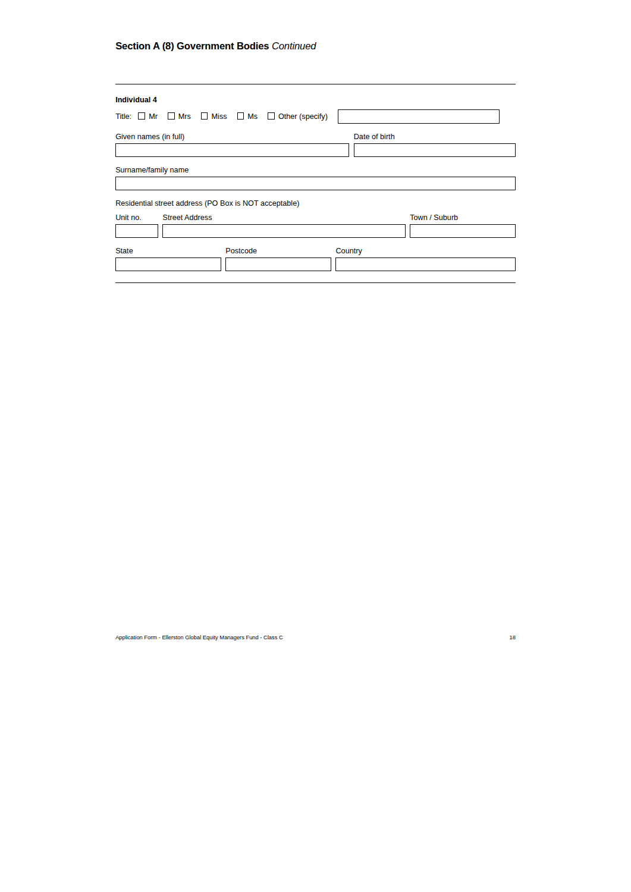Section A (8) Government Bodies Continued
Individual 4
Title: Mr Mrs Miss Ms Other (specify)
Given names (in full)
Date of birth
Surname/family name
Residential street address (PO Box is NOT acceptable)
Unit no.
Street Address
Town / Suburb
State
Postcode
Country
Application Form - Ellerston Global Equity Managers Fund - Class C 18